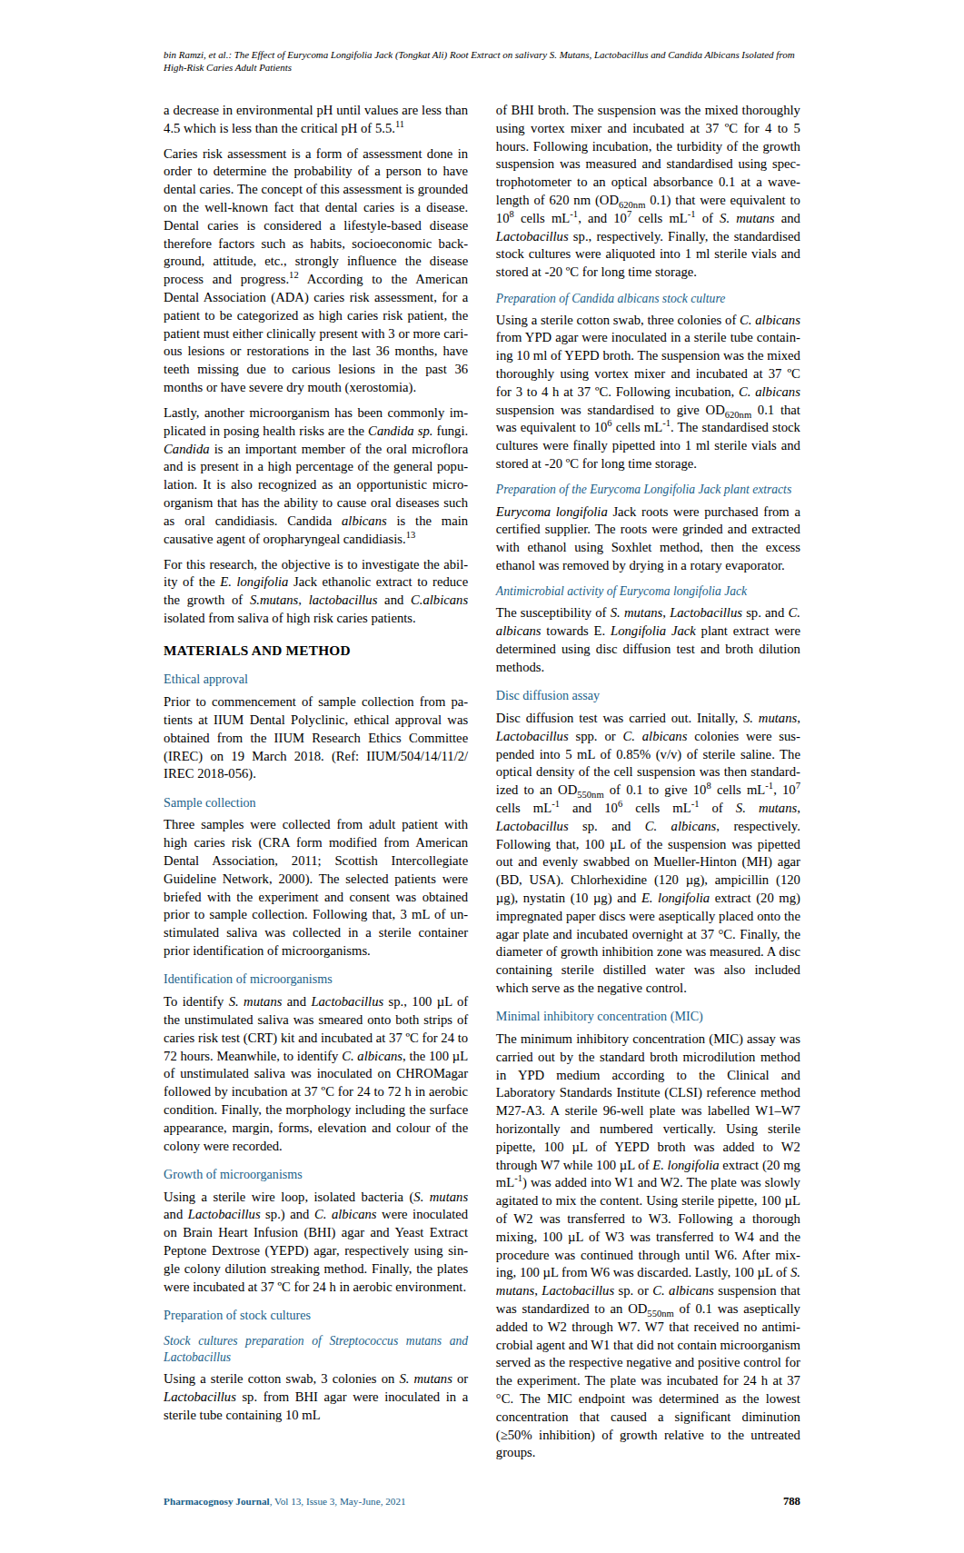bin Ramzi, et al.: The Effect of Eurycoma Longifolia Jack (Tongkat Ali) Root Extract on salivary S. Mutans, Lactobacillus and Candida Albicans Isolated from High-Risk Caries Adult Patients
a decrease in environmental pH until values are less than 4.5 which is less than the critical pH of 5.5.11
Caries risk assessment is a form of assessment done in order to determine the probability of a person to have dental caries. The concept of this assessment is grounded on the well-known fact that dental caries is a disease. Dental caries is considered a lifestyle-based disease therefore factors such as habits, socioeconomic background, attitude, etc., strongly influence the disease process and progress.12 According to the American Dental Association (ADA) caries risk assessment, for a patient to be categorized as high caries risk patient, the patient must either clinically present with 3 or more carious lesions or restorations in the last 36 months, have teeth missing due to carious lesions in the past 36 months or have severe dry mouth (xerostomia).
Lastly, another microorganism has been commonly implicated in posing health risks are the Candida sp. fungi. Candida is an important member of the oral microflora and is present in a high percentage of the general population. It is also recognized as an opportunistic microorganism that has the ability to cause oral diseases such as oral candidiasis. Candida albicans is the main causative agent of oropharyngeal candidiasis.13
For this research, the objective is to investigate the ability of the E. longifolia Jack ethanolic extract to reduce the growth of S.mutans, lactobacillus and C.albicans isolated from saliva of high risk caries patients.
MATERIALS AND METHOD
Ethical approval
Prior to commencement of sample collection from patients at IIUM Dental Polyclinic, ethical approval was obtained from the IIUM Research Ethics Committee (IREC) on 19 March 2018. (Ref: IIUM/504/14/11/2/ IREC 2018-056).
Sample collection
Three samples were collected from adult patient with high caries risk (CRA form modified from American Dental Association, 2011; Scottish Intercollegiate Guideline Network, 2000). The selected patients were briefed with the experiment and consent was obtained prior to sample collection. Following that, 3 mL of unstimulated saliva was collected in a sterile container prior identification of microorganisms.
Identification of microorganisms
To identify S. mutans and Lactobacillus sp., 100 µL of the unstimulated saliva was smeared onto both strips of caries risk test (CRT) kit and incubated at 37 ºC for 24 to 72 hours. Meanwhile, to identify C. albicans, the 100 µL of unstimulated saliva was inoculated on CHROMagar followed by incubation at 37 ºC for 24 to 72 h in aerobic condition. Finally, the morphology including the surface appearance, margin, forms, elevation and colour of the colony were recorded.
Growth of microorganisms
Using a sterile wire loop, isolated bacteria (S. mutans and Lactobacillus sp.) and C. albicans were inoculated on Brain Heart Infusion (BHI) agar and Yeast Extract Peptone Dextrose (YEPD) agar, respectively using single colony dilution streaking method. Finally, the plates were incubated at 37 ºC for 24 h in aerobic environment.
Preparation of stock cultures
Stock cultures preparation of Streptococcus mutans and Lactobacillus
Using a sterile cotton swab, 3 colonies on S. mutans or Lactobacillus sp. from BHI agar were inoculated in a sterile tube containing 10 mL
of BHI broth. The suspension was the mixed thoroughly using vortex mixer and incubated at 37 ºC for 4 to 5 hours. Following incubation, the turbidity of the growth suspension was measured and standardised using spectrophotometer to an optical absorbance 0.1 at a wavelength of 620 nm (OD620nm 0.1) that were equivalent to 108 cells mL-1, and 107 cells mL-1 of S. mutans and Lactobacillus sp., respectively. Finally, the standardised stock cultures were aliquoted into 1 ml sterile vials and stored at -20 ºC for long time storage.
Preparation of Candida albicans stock culture
Using a sterile cotton swab, three colonies of C. albicans from YPD agar were inoculated in a sterile tube containing 10 ml of YEPD broth. The suspension was the mixed thoroughly using vortex mixer and incubated at 37 ºC for 3 to 4 h at 37 ºC. Following incubation, C. albicans suspension was standardised to give OD620nm 0.1 that was equivalent to 106 cells mL-1. The standardised stock cultures were finally pipetted into 1 ml sterile vials and stored at -20 ºC for long time storage.
Preparation of the Eurycoma Longifolia Jack plant extracts
Eurycoma longifolia Jack roots were purchased from a certified supplier. The roots were grinded and extracted with ethanol using Soxhlet method, then the excess ethanol was removed by drying in a rotary evaporator.
Antimicrobial activity of Eurycoma longifolia Jack
The susceptibility of S. mutans, Lactobacillus sp. and C. albicans towards E. Longifolia Jack plant extract were determined using disc diffusion test and broth dilution methods.
Disc diffusion assay
Disc diffusion test was carried out. Initally, S. mutans, Lactobacillus spp. or C. albicans colonies were suspended into 5 mL of 0.85% (v/v) of sterile saline. The optical density of the cell suspension was then standardized to an OD550nm of 0.1 to give 108 cells mL-1, 107 cells mL-1 and 106 cells mL-1 of S. mutans, Lactobacillus sp. and C. albicans, respectively. Following that, 100 µL of the suspension was pipetted out and evenly swabbed on Mueller-Hinton (MH) agar (BD, USA). Chlorhexidine (120 µg), ampicillin (120 µg), nystatin (10 µg) and E. longifolia extract (20 mg) impregnated paper discs were aseptically placed onto the agar plate and incubated overnight at 37 °C. Finally, the diameter of growth inhibition zone was measured. A disc containing sterile distilled water was also included which serve as the negative control.
Minimal inhibitory concentration (MIC)
The minimum inhibitory concentration (MIC) assay was carried out by the standard broth microdilution method in YPD medium according to the Clinical and Laboratory Standards Institute (CLSI) reference method M27-A3. A sterile 96-well plate was labelled W1–W7 horizontally and numbered vertically. Using sterile pipette, 100 µL of YEPD broth was added to W2 through W7 while 100 µL of E. longifolia extract (20 mg mL-1) was added into W1 and W2. The plate was slowly agitated to mix the content. Using sterile pipette, 100 µL of W2 was transferred to W3. Following a thorough mixing, 100 µL of W3 was transferred to W4 and the procedure was continued through until W6. After mixing, 100 µL from W6 was discarded. Lastly, 100 µL of S. mutans, Lactobacillus sp. or C. albicans suspension that was standardized to an OD550nm of 0.1 was aseptically added to W2 through W7. W7 that received no antimicrobial agent and W1 that did not contain microorganism served as the respective negative and positive control for the experiment. The plate was incubated for 24 h at 37 °C. The MIC endpoint was determined as the lowest concentration that caused a significant diminution (≥50% inhibition) of growth relative to the untreated groups.
Pharmacognosy Journal, Vol 13, Issue 3, May-June, 2021
788